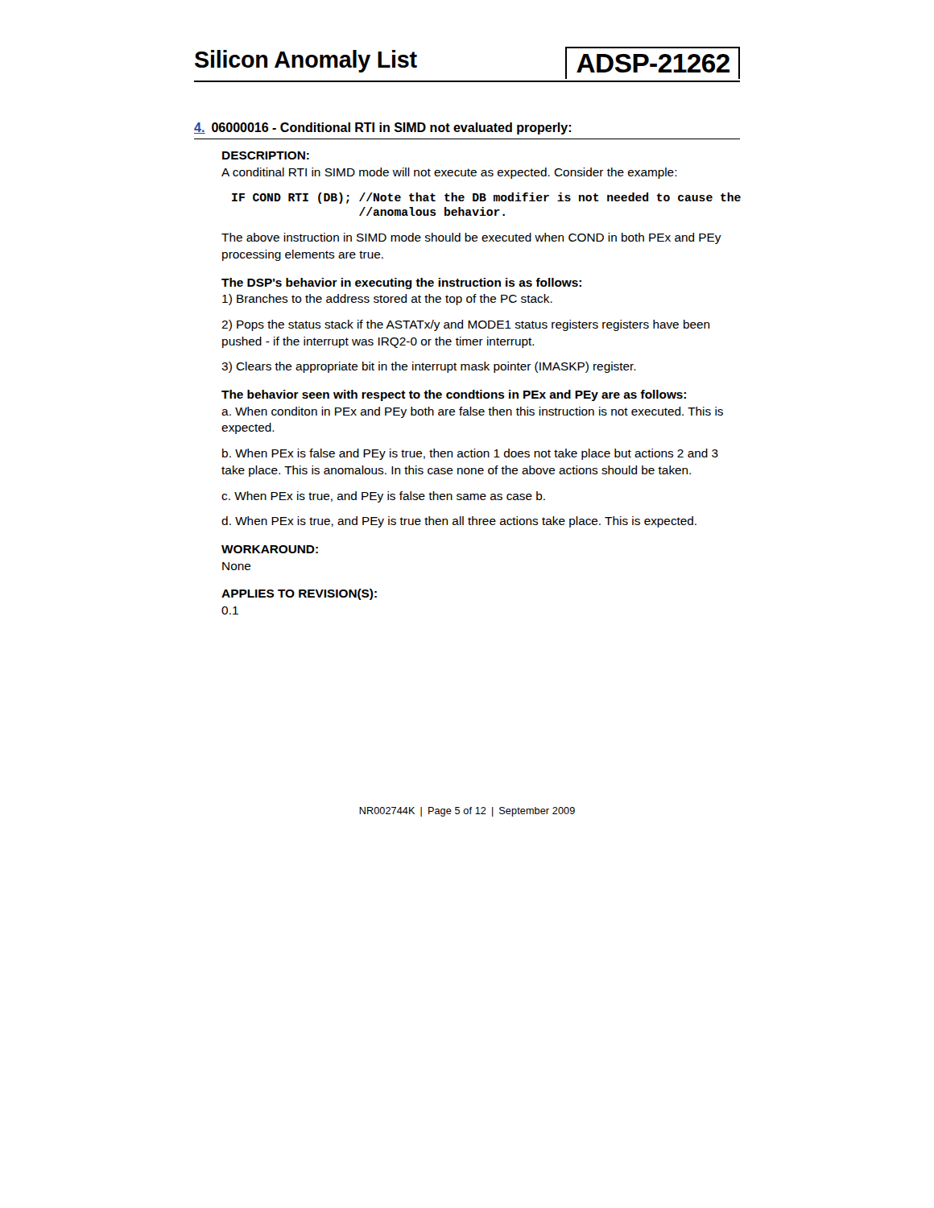Silicon Anomaly List
ADSP-21262
4. 06000016 - Conditional RTI in SIMD not evaluated properly:
DESCRIPTION:
A conditinal RTI in SIMD mode will not execute as expected. Consider the example:
IF COND RTI (DB); //Note that the DB modifier is not needed to cause the //anomalous behavior.
The above instruction in SIMD mode should be executed when COND in both PEx and PEy processing elements are true.
The DSP's behavior in executing the instruction is as follows:
1) Branches to the address stored at the top of the PC stack.
2) Pops the status stack if the ASTATx/y and MODE1 status registers registers have been pushed - if the interrupt was IRQ2-0 or the timer interrupt.
3) Clears the appropriate bit in the interrupt mask pointer (IMASKP) register.
The behavior seen with respect to the condtions in PEx and PEy are as follows:
a. When conditon in PEx and PEy both are false then this instruction is not executed. This is expected.
b. When PEx is false and PEy is true, then action 1 does not take place but actions 2 and 3 take place. This is anomalous. In this case none of the above actions should be taken.
c. When PEx is true, and PEy is false then same as case b.
d. When PEx is true, and PEy is true then all three actions take place. This is expected.
WORKAROUND:
None
APPLIES TO REVISION(S):
0.1
NR002744K|Page 5 of 12|September 2009